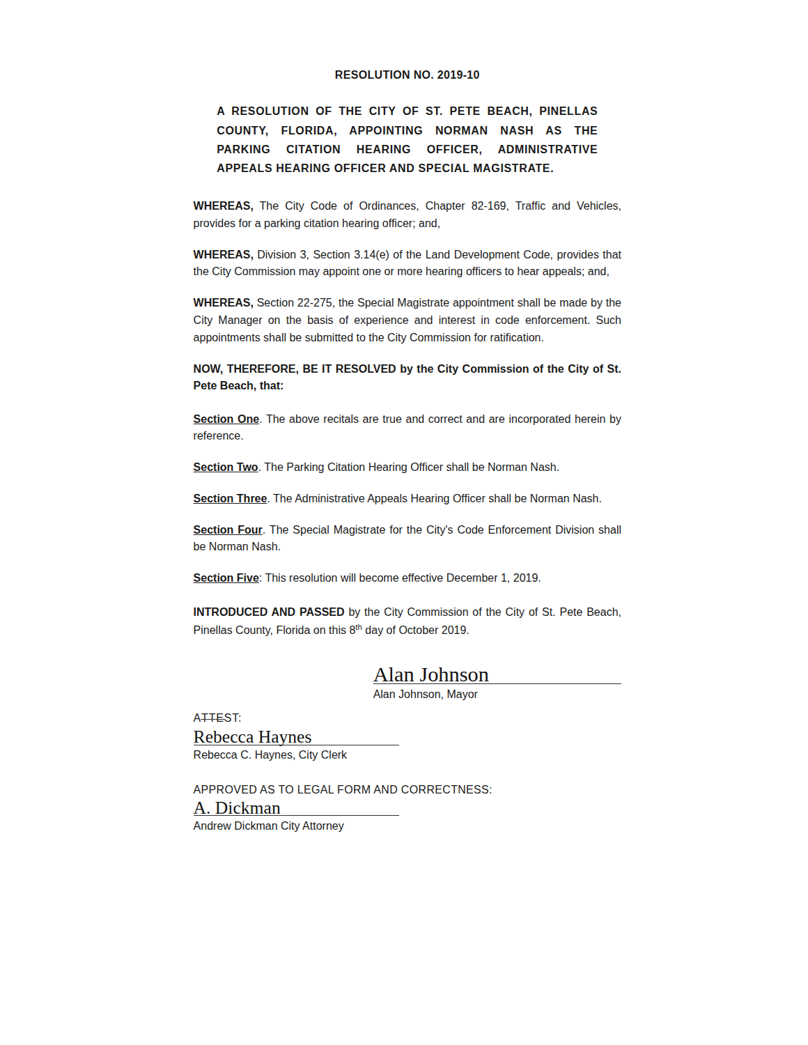RESOLUTION NO. 2019-10
A RESOLUTION OF THE CITY OF ST. PETE BEACH, PINELLAS COUNTY, FLORIDA, APPOINTING NORMAN NASH AS THE PARKING CITATION HEARING OFFICER, ADMINISTRATIVE APPEALS HEARING OFFICER AND SPECIAL MAGISTRATE.
WHEREAS, The City Code of Ordinances, Chapter 82-169, Traffic and Vehicles, provides for a parking citation hearing officer; and,
WHEREAS, Division 3, Section 3.14(e) of the Land Development Code, provides that the City Commission may appoint one or more hearing officers to hear appeals; and,
WHEREAS, Section 22-275, the Special Magistrate appointment shall be made by the City Manager on the basis of experience and interest in code enforcement. Such appointments shall be submitted to the City Commission for ratification.
NOW, THEREFORE, BE IT RESOLVED by the City Commission of the City of St. Pete Beach, that:
Section One. The above recitals are true and correct and are incorporated herein by reference.
Section Two. The Parking Citation Hearing Officer shall be Norman Nash.
Section Three. The Administrative Appeals Hearing Officer shall be Norman Nash.
Section Four. The Special Magistrate for the City's Code Enforcement Division shall be Norman Nash.
Section Five: This resolution will become effective December 1, 2019.
INTRODUCED AND PASSED by the City Commission of the City of St. Pete Beach, Pinellas County, Florida on this 8th day of October 2019.
Alan Johnson
Alan Johnson, Mayor
ATTEST:
Rebecca Haynes
Rebecca C. Haynes, City Clerk
APPROVED AS TO LEGAL FORM AND CORRECTNESS:
A. Dickman
Andrew Dickman City Attorney